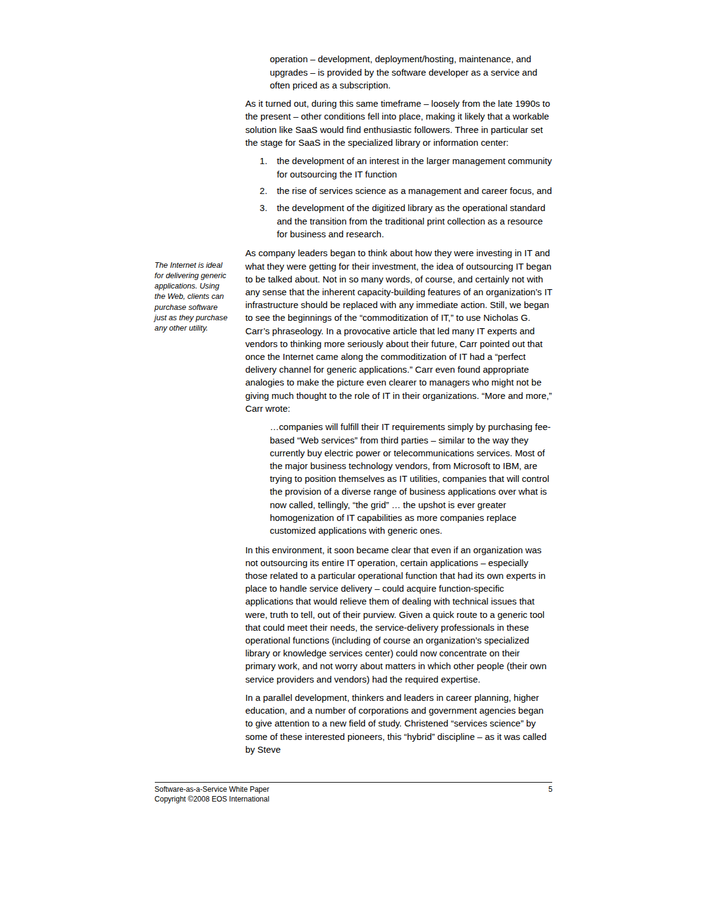The Internet is ideal for delivering generic applications. Using the Web, clients can purchase software just as they purchase any other utility.
operation – development, deployment/hosting, maintenance, and upgrades – is provided by the software developer as a service and often priced as a subscription.
As it turned out, during this same timeframe – loosely from the late 1990s to the present – other conditions fell into place, making it likely that a workable solution like SaaS would find enthusiastic followers. Three in particular set the stage for SaaS in the specialized library or information center:
the development of an interest in the larger management community for outsourcing the IT function
the rise of services science as a management and career focus, and
the development of the digitized library as the operational standard and the transition from the traditional print collection as a resource for business and research.
As company leaders began to think about how they were investing in IT and what they were getting for their investment, the idea of outsourcing IT began to be talked about. Not in so many words, of course, and certainly not with any sense that the inherent capacity-building features of an organization’s IT infrastructure should be replaced with any immediate action. Still, we began to see the beginnings of the “commoditization of IT,” to use Nicholas G. Carr’s phraseology. In a provocative article that led many IT experts and vendors to thinking more seriously about their future, Carr pointed out that once the Internet came along the commoditization of IT had a “perfect delivery channel for generic applications.” Carr even found appropriate analogies to make the picture even clearer to managers who might not be giving much thought to the role of IT in their organizations. “More and more,” Carr wrote:
…companies will fulfill their IT requirements simply by purchasing fee-based “Web services” from third parties – similar to the way they currently buy electric power or telecommunications services. Most of the major business technology vendors, from Microsoft to IBM, are trying to position themselves as IT utilities, companies that will control the provision of a diverse range of business applications over what is now called, tellingly, “the grid” … the upshot is ever greater homogenization of IT capabilities as more companies replace customized applications with generic ones.
In this environment, it soon became clear that even if an organization was not outsourcing its entire IT operation, certain applications – especially those related to a particular operational function that had its own experts in place to handle service delivery – could acquire function-specific applications that would relieve them of dealing with technical issues that were, truth to tell, out of their purview. Given a quick route to a generic tool that could meet their needs, the service-delivery professionals in these operational functions (including of course an organization’s specialized library or knowledge services center) could now concentrate on their primary work, and not worry about matters in which other people (their own service providers and vendors) had the required expertise.
In a parallel development, thinkers and leaders in career planning, higher education, and a number of corporations and government agencies began to give attention to a new field of study. Christened “services science” by some of these interested pioneers, this “hybrid” discipline – as it was called by Steve
Software-as-a-Service White Paper
Copyright ©2008 EOS International
5